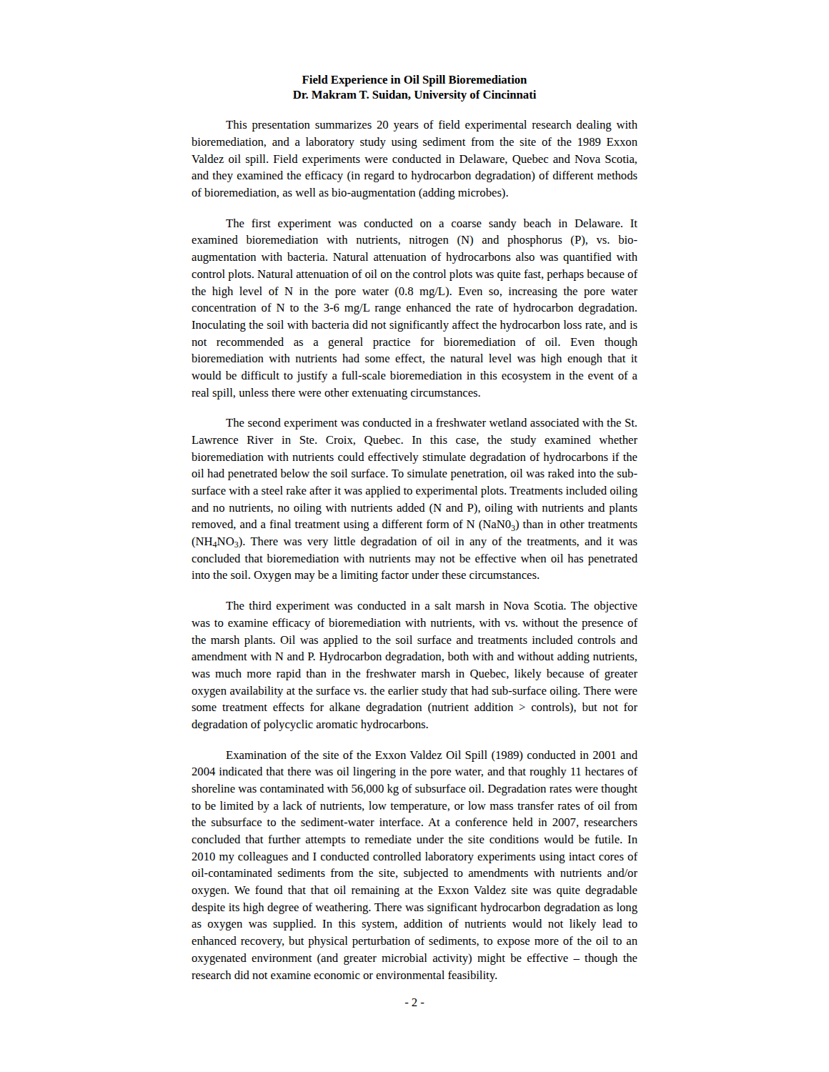Field Experience in Oil Spill Bioremediation
Dr. Makram T. Suidan, University of Cincinnati
This presentation summarizes 20 years of field experimental research dealing with bioremediation, and a laboratory study using sediment from the site of the 1989 Exxon Valdez oil spill. Field experiments were conducted in Delaware, Quebec and Nova Scotia, and they examined the efficacy (in regard to hydrocarbon degradation) of different methods of bioremediation, as well as bio-augmentation (adding microbes).
The first experiment was conducted on a coarse sandy beach in Delaware. It examined bioremediation with nutrients, nitrogen (N) and phosphorus (P), vs. bio-augmentation with bacteria. Natural attenuation of hydrocarbons also was quantified with control plots. Natural attenuation of oil on the control plots was quite fast, perhaps because of the high level of N in the pore water (0.8 mg/L). Even so, increasing the pore water concentration of N to the 3-6 mg/L range enhanced the rate of hydrocarbon degradation. Inoculating the soil with bacteria did not significantly affect the hydrocarbon loss rate, and is not recommended as a general practice for bioremediation of oil. Even though bioremediation with nutrients had some effect, the natural level was high enough that it would be difficult to justify a full-scale bioremediation in this ecosystem in the event of a real spill, unless there were other extenuating circumstances.
The second experiment was conducted in a freshwater wetland associated with the St. Lawrence River in Ste. Croix, Quebec. In this case, the study examined whether bioremediation with nutrients could effectively stimulate degradation of hydrocarbons if the oil had penetrated below the soil surface. To simulate penetration, oil was raked into the sub-surface with a steel rake after it was applied to experimental plots. Treatments included oiling and no nutrients, no oiling with nutrients added (N and P), oiling with nutrients and plants removed, and a final treatment using a different form of N (NaN03) than in other treatments (NH4NO3). There was very little degradation of oil in any of the treatments, and it was concluded that bioremediation with nutrients may not be effective when oil has penetrated into the soil. Oxygen may be a limiting factor under these circumstances.
The third experiment was conducted in a salt marsh in Nova Scotia. The objective was to examine efficacy of bioremediation with nutrients, with vs. without the presence of the marsh plants. Oil was applied to the soil surface and treatments included controls and amendment with N and P. Hydrocarbon degradation, both with and without adding nutrients, was much more rapid than in the freshwater marsh in Quebec, likely because of greater oxygen availability at the surface vs. the earlier study that had sub-surface oiling. There were some treatment effects for alkane degradation (nutrient addition > controls), but not for degradation of polycyclic aromatic hydrocarbons.
Examination of the site of the Exxon Valdez Oil Spill (1989) conducted in 2001 and 2004 indicated that there was oil lingering in the pore water, and that roughly 11 hectares of shoreline was contaminated with 56,000 kg of subsurface oil. Degradation rates were thought to be limited by a lack of nutrients, low temperature, or low mass transfer rates of oil from the subsurface to the sediment-water interface. At a conference held in 2007, researchers concluded that further attempts to remediate under the site conditions would be futile. In 2010 my colleagues and I conducted controlled laboratory experiments using intact cores of oil-contaminated sediments from the site, subjected to amendments with nutrients and/or oxygen. We found that that oil remaining at the Exxon Valdez site was quite degradable despite its high degree of weathering. There was significant hydrocarbon degradation as long as oxygen was supplied. In this system, addition of nutrients would not likely lead to enhanced recovery, but physical perturbation of sediments, to expose more of the oil to an oxygenated environment (and greater microbial activity) might be effective – though the research did not examine economic or environmental feasibility.
- 2 -